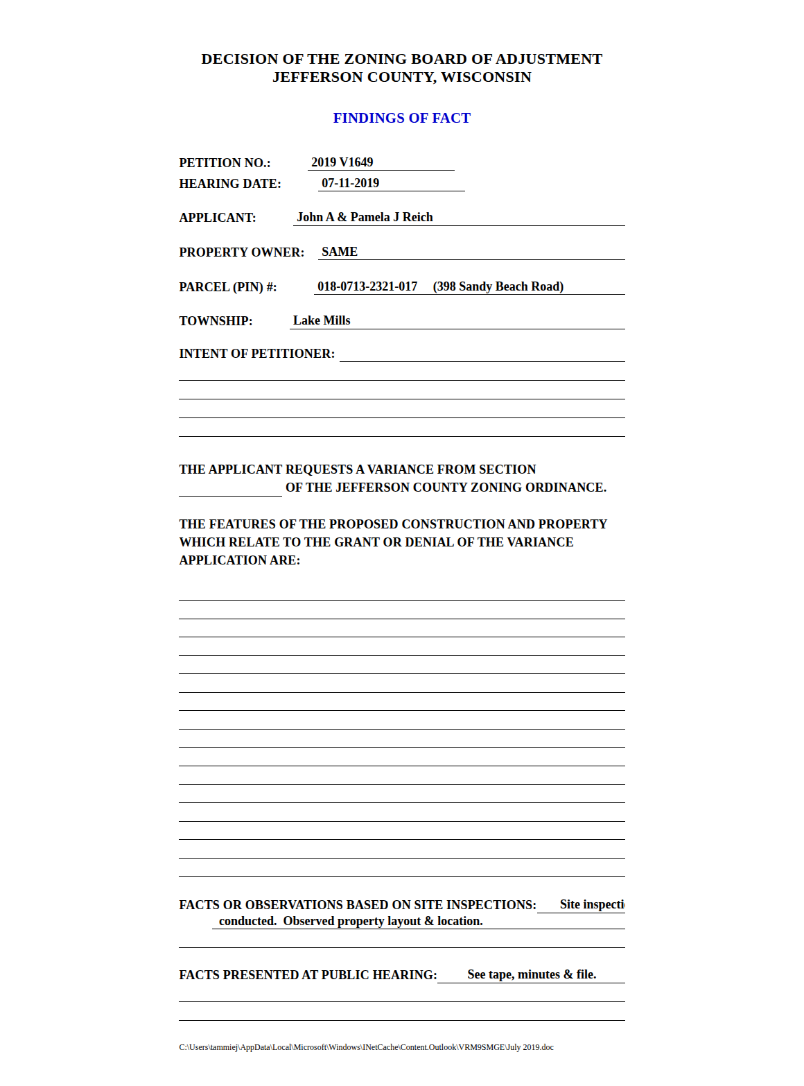DECISION OF THE ZONING BOARD OF ADJUSTMENT
JEFFERSON COUNTY, WISCONSIN
FINDINGS OF FACT
PETITION NO.: 2019 V1649
HEARING DATE: 07-11-2019
APPLICANT: John A & Pamela J Reich
PROPERTY OWNER: SAME
PARCEL (PIN) #: 018-0713-2321-017 (398 Sandy Beach Road)
TOWNSHIP: Lake Mills
INTENT OF PETITIONER:
THE APPLICANT REQUESTS A VARIANCE FROM SECTION OF THE JEFFERSON COUNTY ZONING ORDINANCE.
THE FEATURES OF THE PROPOSED CONSTRUCTION AND PROPERTY WHICH RELATE TO THE GRANT OR DENIAL OF THE VARIANCE APPLICATION ARE:
FACTS OR OBSERVATIONS BASED ON SITE INSPECTIONS: Site inspections
conducted. Observed property layout & location.
FACTS PRESENTED AT PUBLIC HEARING: See tape, minutes & file.
C:\Users\tammiej\AppData\Local\Microsoft\Windows\INetCache\Content.Outlook\VRM9SMGE\July 2019.doc